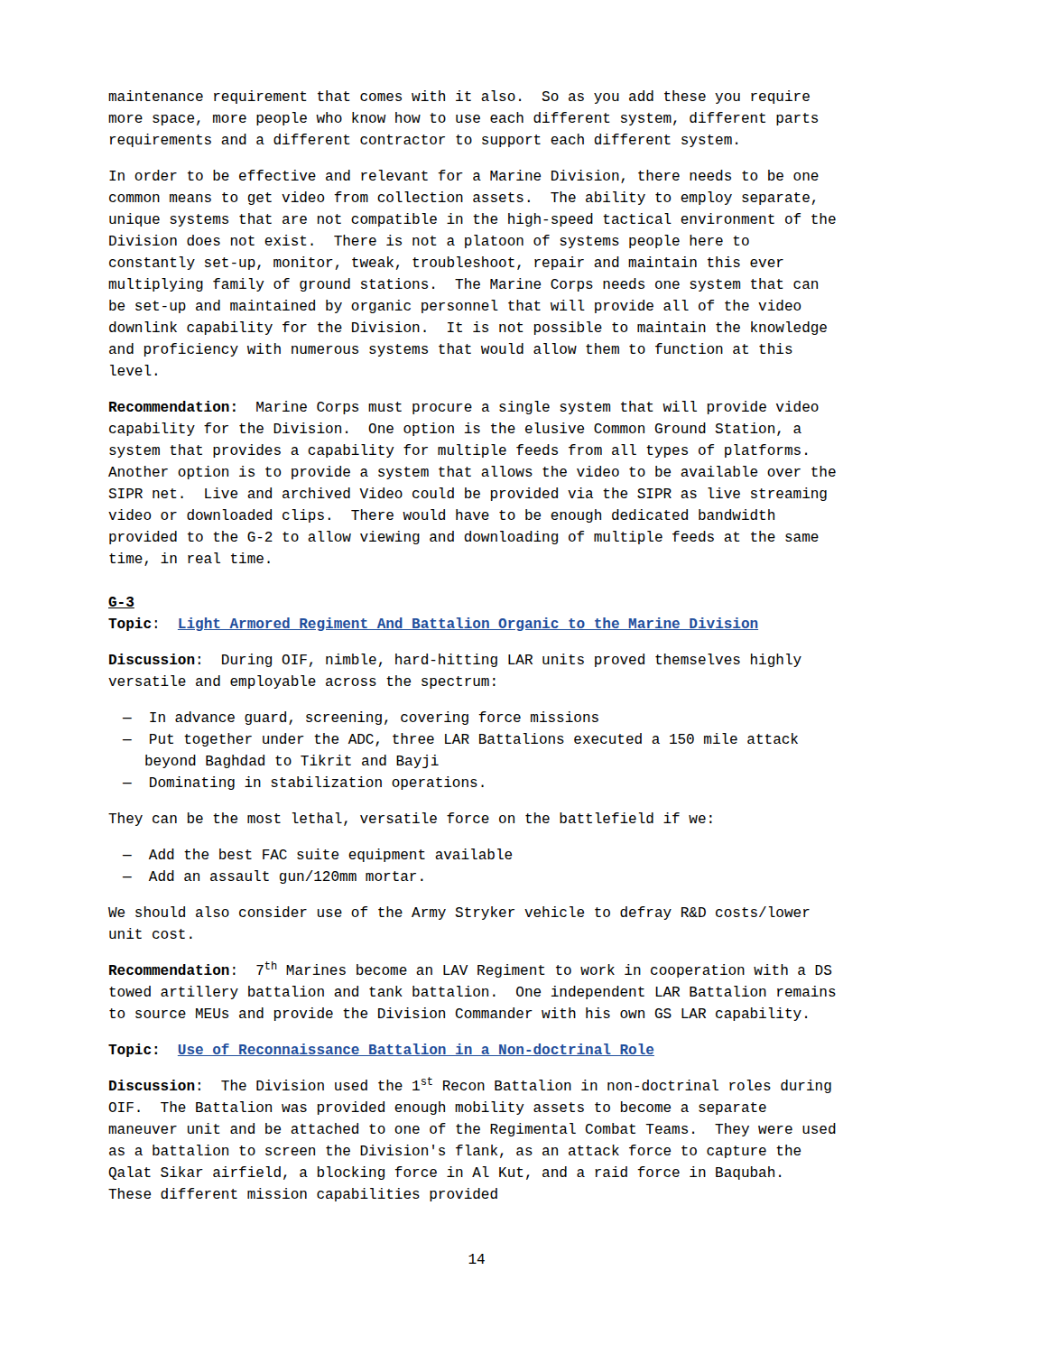maintenance requirement that comes with it also. So as you add these you require more space, more people who know how to use each different system, different parts requirements and a different contractor to support each different system.
In order to be effective and relevant for a Marine Division, there needs to be one common means to get video from collection assets. The ability to employ separate, unique systems that are not compatible in the high-speed tactical environment of the Division does not exist. There is not a platoon of systems people here to constantly set-up, monitor, tweak, troubleshoot, repair and maintain this ever multiplying family of ground stations. The Marine Corps needs one system that can be set-up and maintained by organic personnel that will provide all of the video downlink capability for the Division. It is not possible to maintain the knowledge and proficiency with numerous systems that would allow them to function at this level.
Recommendation: Marine Corps must procure a single system that will provide video capability for the Division. One option is the elusive Common Ground Station, a system that provides a capability for multiple feeds from all types of platforms. Another option is to provide a system that allows the video to be available over the SIPR net. Live and archived Video could be provided via the SIPR as live streaming video or downloaded clips. There would have to be enough dedicated bandwidth provided to the G-2 to allow viewing and downloading of multiple feeds at the same time, in real time.
G-3
Topic: Light Armored Regiment And Battalion Organic to the Marine Division
Discussion: During OIF, nimble, hard-hitting LAR units proved themselves highly versatile and employable across the spectrum:
In advance guard, screening, covering force missions
Put together under the ADC, three LAR Battalions executed a 150 mile attack beyond Baghdad to Tikrit and Bayji
Dominating in stabilization operations.
They can be the most lethal, versatile force on the battlefield if we:
Add the best FAC suite equipment available
Add an assault gun/120mm mortar.
We should also consider use of the Army Stryker vehicle to defray R&D costs/lower unit cost.
Recommendation: 7th Marines become an LAV Regiment to work in cooperation with a DS towed artillery battalion and tank battalion. One independent LAR Battalion remains to source MEUs and provide the Division Commander with his own GS LAR capability.
Topic: Use of Reconnaissance Battalion in a Non-doctrinal Role
Discussion: The Division used the 1st Recon Battalion in non-doctrinal roles during OIF. The Battalion was provided enough mobility assets to become a separate maneuver unit and be attached to one of the Regimental Combat Teams. They were used as a battalion to screen the Division's flank, as an attack force to capture the Qalat Sikar airfield, a blocking force in Al Kut, and a raid force in Baqubah. These different mission capabilities provided
14